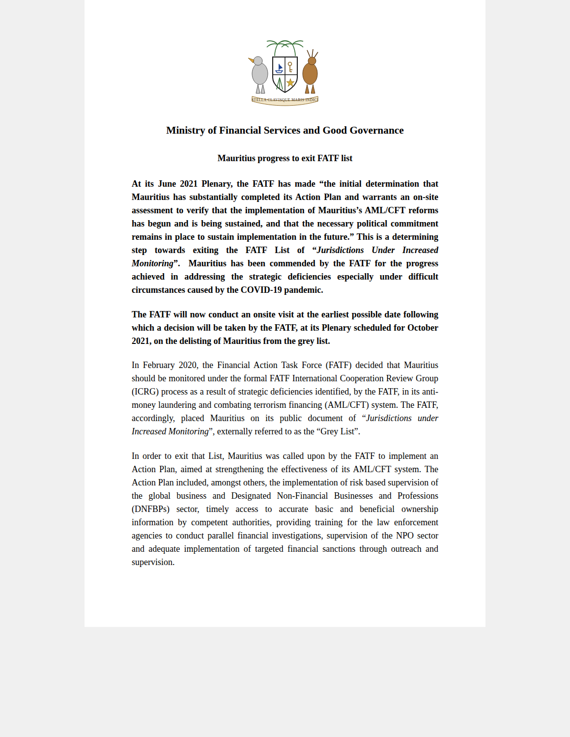STELLA CLAVISQUE MARIS INDICI
Ministry of Financial Services and Good Governance
Mauritius progress to exit FATF list
At its June 2021 Plenary, the FATF has made “the initial determination that Mauritius has substantially completed its Action Plan and warrants an on-site assessment to verify that the implementation of Mauritius’s AML/CFT reforms has begun and is being sustained, and that the necessary political commitment remains in place to sustain implementation in the future.” This is a determining step towards exiting the FATF List of “Jurisdictions Under Increased Monitoring”. Mauritius has been commended by the FATF for the progress achieved in addressing the strategic deficiencies especially under difficult circumstances caused by the COVID-19 pandemic.
The FATF will now conduct an onsite visit at the earliest possible date following which a decision will be taken by the FATF, at its Plenary scheduled for October 2021, on the delisting of Mauritius from the grey list.
In February 2020, the Financial Action Task Force (FATF) decided that Mauritius should be monitored under the formal FATF International Cooperation Review Group (ICRG) process as a result of strategic deficiencies identified, by the FATF, in its anti-money laundering and combating terrorism financing (AML/CFT) system. The FATF, accordingly, placed Mauritius on its public document of “Jurisdictions under Increased Monitoring”, externally referred to as the “Grey List”.
In order to exit that List, Mauritius was called upon by the FATF to implement an Action Plan, aimed at strengthening the effectiveness of its AML/CFT system. The Action Plan included, amongst others, the implementation of risk based supervision of the global business and Designated Non-Financial Businesses and Professions (DNFBPs) sector, timely access to accurate basic and beneficial ownership information by competent authorities, providing training for the law enforcement agencies to conduct parallel financial investigations, supervision of the NPO sector and adequate implementation of targeted financial sanctions through outreach and supervision.